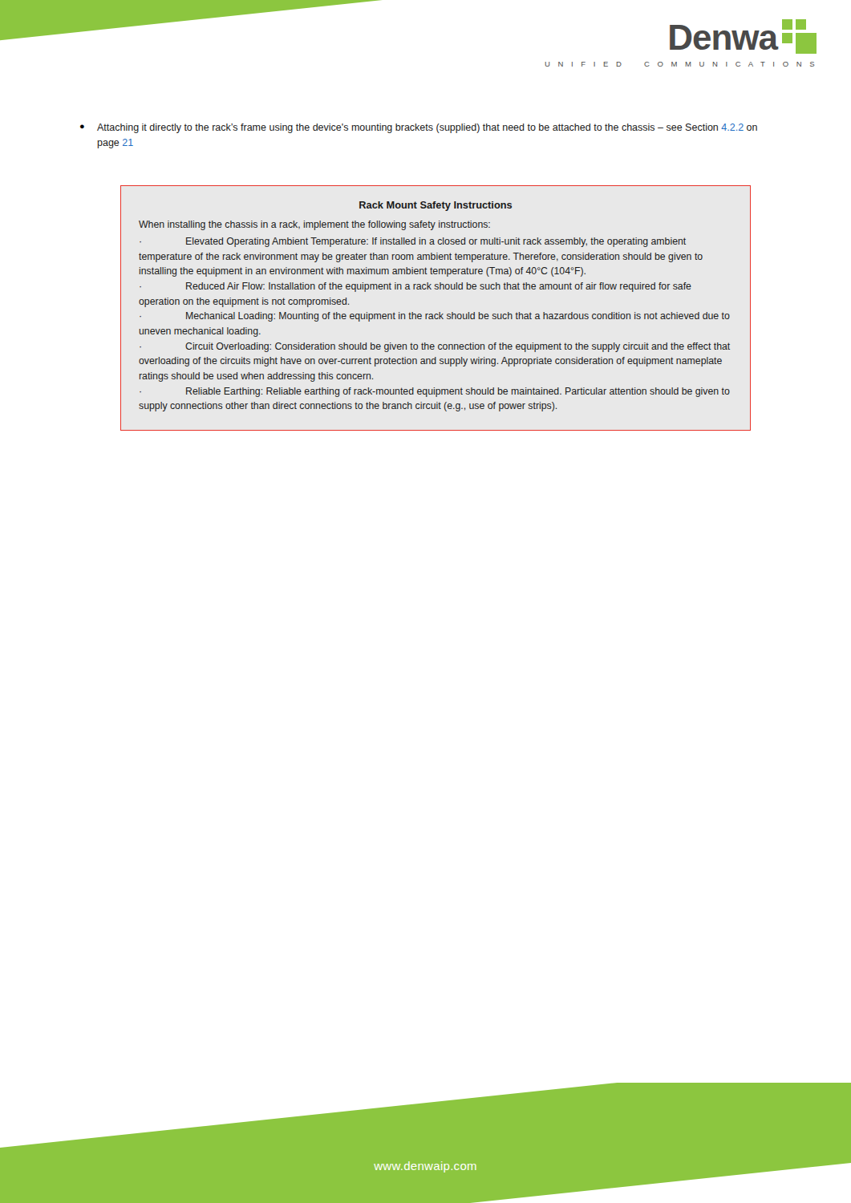Denwa
U N I F I E D C O M M U N I C A T I O N S
Attaching it directly to the rack’s frame using the device's mounting brackets (supplied) that need to be attached to the chassis – see Section 4.2.2 on page 21
Rack Mount Safety Instructions
When installing the chassis in a rack, implement the following safety instructions:
·Elevated Operating Ambient Temperature: If installed in a closed or multi-unit rack assembly, the operating ambient temperature of the rack environment may be greater than room ambient temperature. Therefore, consideration should be given to installing the equipment in an environment with maximum ambient temperature (Tma) of 40°C (104°F).
·Reduced Air Flow: Installation of the equipment in a rack should be such that the amount of air flow required for safe operation on the equipment is not compromised.
·Mechanical Loading: Mounting of the equipment in the rack should be such that a hazardous condition is not achieved due to uneven mechanical loading.
·Circuit Overloading: Consideration should be given to the connection of the equipment to the supply circuit and the effect that overloading of the circuits might have on over-current protection and supply wiring. Appropriate consideration of equipment nameplate ratings should be used when addressing this concern.
·Reliable Earthing: Reliable earthing of rack-mounted equipment should be maintained. Particular attention should be given to supply connections other than direct connections to the branch circuit (e.g., use of power strips).
www.denwaip.com